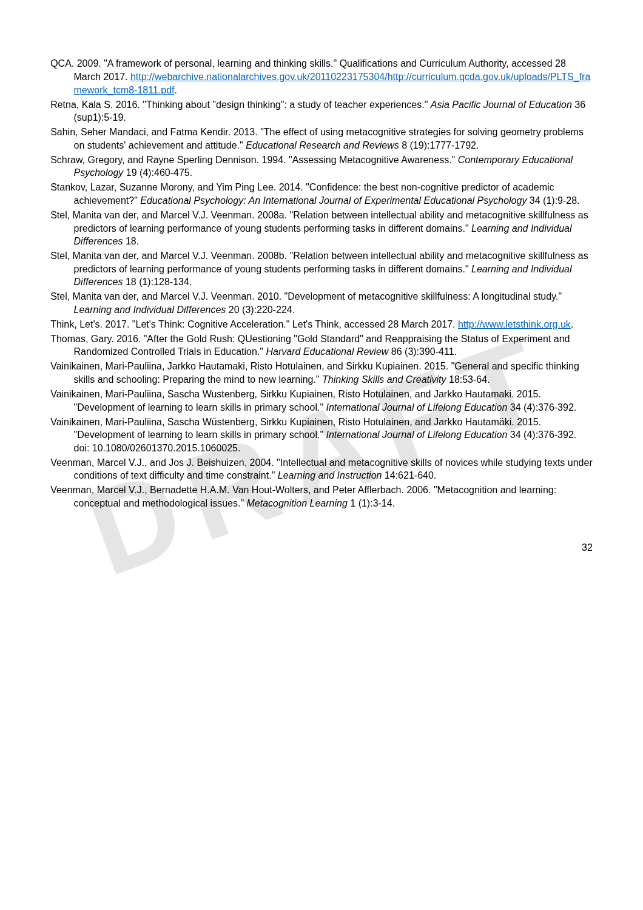DRAFT
QCA. 2009. "A framework of personal, learning and thinking skills." Qualifications and Curriculum Authority, accessed 28 March 2017. http://webarchive.nationalarchives.gov.uk/20110223175304/http://curriculum.qcda.gov.uk/uploads/PLTS_framework_tcm8-1811.pdf.
Retna, Kala S. 2016. "Thinking about "design thinking": a study of teacher experiences." Asia Pacific Journal of Education 36 (sup1):5-19.
Sahin, Seher Mandaci, and Fatma Kendir. 2013. "The effect of using metacognitive strategies for solving geometry problems on students' achievement and attitude." Educational Research and Reviews 8 (19):1777-1792.
Schraw, Gregory, and Rayne Sperling Dennison. 1994. "Assessing Metacognitive Awareness." Contemporary Educational Psychology 19 (4):460-475.
Stankov, Lazar, Suzanne Morony, and Yim Ping Lee. 2014. "Confidence: the best non-cognitive predictor of academic achievement?" Educational Psychology: An International Journal of Experimental Educational Psychology 34 (1):9-28.
Stel, Manita van der, and Marcel V.J. Veenman. 2008a. "Relation between intellectual ability and metacognitive skillfulness as predictors of learning performance of young students performing tasks in different domains." Learning and Individual Differences 18.
Stel, Manita van der, and Marcel V.J. Veenman. 2008b. "Relation between intellectual ability and metacognitive skillfulness as predictors of learning performance of young students performing tasks in different domains." Learning and Individual Differences 18 (1):128-134.
Stel, Manita van der, and Marcel V.J. Veenman. 2010. "Development of metacognitive skillfulness: A longitudinal study." Learning and Individual Differences 20 (3):220-224.
Think, Let's. 2017. "Let's Think: Cognitive Acceleration." Let's Think, accessed 28 March 2017. http://www.letsthink.org.uk.
Thomas, Gary. 2016. "After the Gold Rush: QUestioning "Gold Standard" and Reappraising the Status of Experiment and Randomized Controlled Trials in Education." Harvard Educational Review 86 (3):390-411.
Vainikainen, Mari-Pauliina, Jarkko Hautamaki, Risto Hotulainen, and Sirkku Kupiainen. 2015. "General and specific thinking skills and schooling: Preparing the mind to new learning." Thinking Skills and Creativity 18:53-64.
Vainikainen, Mari-Pauliina, Sascha Wustenberg, Sirkku Kupiainen, Risto Hotulainen, and Jarkko Hautamaki. 2015. "Development of learning to learn skills in primary school." International Journal of Lifelong Education 34 (4):376-392.
Vainikainen, Mari-Pauliina, Sascha Wüstenberg, Sirkku Kupiainen, Risto Hotulainen, and Jarkko Hautamäki. 2015. "Development of learning to learn skills in primary school." International Journal of Lifelong Education 34 (4):376-392. doi: 10.1080/02601370.2015.1060025.
Veenman, Marcel V.J., and Jos J. Beishuizen. 2004. "Intellectual and metacognitive skills of novices while studying texts under conditions of text difficulty and time constraint." Learning and Instruction 14:621-640.
Veenman, Marcel V.J., Bernadette H.A.M. Van Hout-Wolters, and Peter Afflerbach. 2006. "Metacognition and learning: conceptual and methodological issues." Metacognition Learning 1 (1):3-14.
32